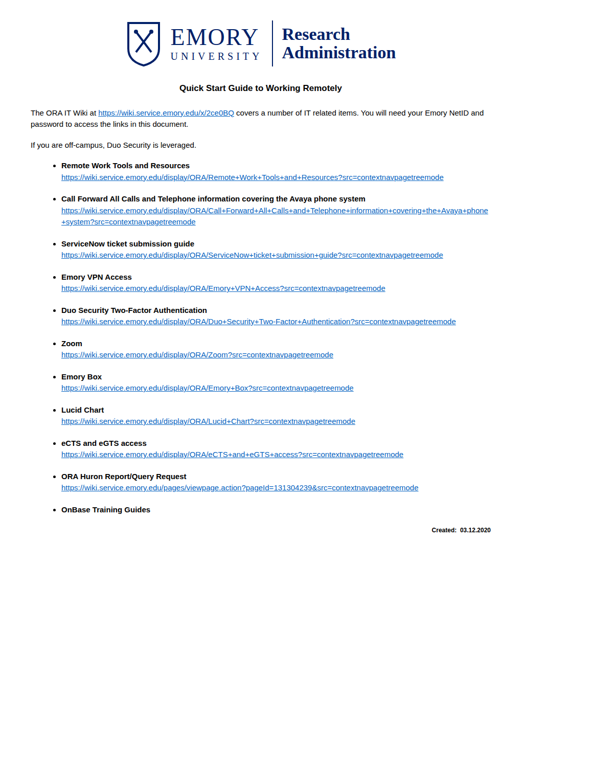EMORY
UNIVERSITY
Research
Administration
Quick Start Guide to Working Remotely
The ORA IT Wiki at https://wiki.service.emory.edu/x/2ce0BQ covers a number of IT related items. You will need your Emory NetID and password to access the links in this document.
If you are off-campus, Duo Security is leveraged.
Remote Work Tools and Resources https://wiki.service.emory.edu/display/ORA/Remote+Work+Tools+and+Resources?src=contextnavpagetreemode
Call Forward All Calls and Telephone information covering the Avaya phone system https://wiki.service.emory.edu/display/ORA/Call+Forward+All+Calls+and+Telephone+information+covering+the+Avaya+phone+system?src=contextnavpagetreemode
ServiceNow ticket submission guide https://wiki.service.emory.edu/display/ORA/ServiceNow+ticket+submission+guide?src=contextnavpagetreemode
Emory VPN Access https://wiki.service.emory.edu/display/ORA/Emory+VPN+Access?src=contextnavpagetreemode
Duo Security Two-Factor Authentication https://wiki.service.emory.edu/display/ORA/Duo+Security+Two-Factor+Authentication?src=contextnavpagetreemode
Zoom https://wiki.service.emory.edu/display/ORA/Zoom?src=contextnavpagetreemode
Emory Box https://wiki.service.emory.edu/display/ORA/Emory+Box?src=contextnavpagetreemode
Lucid Chart https://wiki.service.emory.edu/display/ORA/Lucid+Chart?src=contextnavpagetreemode
eCTS and eGTS access https://wiki.service.emory.edu/display/ORA/eCTS+and+eGTS+access?src=contextnavpagetreemode
ORA Huron Report/Query Request https://wiki.service.emory.edu/pages/viewpage.action?pageId=131304239&src=contextnavpagetreemode
OnBase Training Guides
Created: 03.12.2020